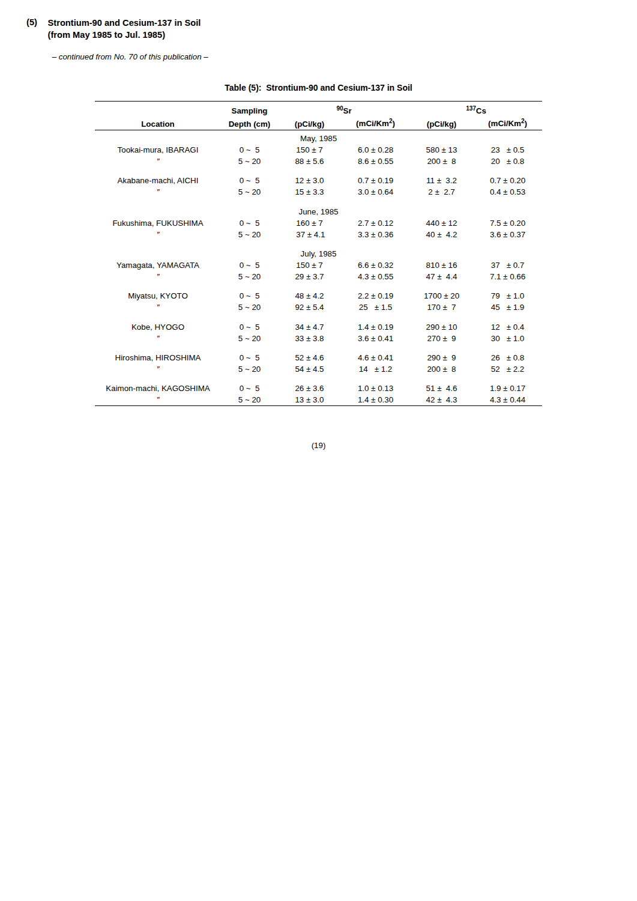(5)
Strontium-90 and Cesium-137 in Soil
(from May 1985 to Jul. 1985)
– continued from No. 70 of this publication –
| Table (5): Strontium-90 and Cesium-137 in Soil |
| | Sampling | 90 Sr | 137 Cs |
| --- | --- | --- | --- |
| Location | Depth (cm) | (pCi/kg) | (mCi/Km 2 ) | (pCi/kg) | (mCi/Km 2 ) |
| May, 1985 |
| Tookai-mura, IBARAGI | 0 ~ 5 | 150 ± 7 | 6.0 ± 0.28 | 580 ± 13 | 23 ± 0.5 |
| ″ | 5 ~ 20 | 88 ± 5.6 | 8.6 ± 0.55 | 200 ± 8 | 20 ± 0.8 |
| Akabane-machi, AICHI | 0 ~ 5 | 12 ± 3.0 | 0.7 ± 0.19 | 11 ± 3.2 | 0.7 ± 0.20 |
| ″ | 5 ~ 20 | 15 ± 3.3 | 3.0 ± 0.64 | 2 ± 2.7 | 0.4 ± 0.53 |
| June, 1985 |
| Fukushima, FUKUSHIMA | 0 ~ 5 | 160 ± 7 | 2.7 ± 0.12 | 440 ± 12 | 7.5 ± 0.20 |
| ″ | 5 ~ 20 | 37 ± 4.1 | 3.3 ± 0.36 | 40 ± 4.2 | 3.6 ± 0.37 |
| July, 1985 |
| Yamagata, YAMAGATA | 0 ~ 5 | 150 ± 7 | 6.6 ± 0.32 | 810 ± 16 | 37 ± 0.7 |
| ″ | 5 ~ 20 | 29 ± 3.7 | 4.3 ± 0.55 | 47 ± 4.4 | 7.1 ± 0.66 |
| Miyatsu, KYOTO | 0 ~ 5 | 48 ± 4.2 | 2.2 ± 0.19 | 1700 ± 20 | 79 ± 1.0 |
| ″ | 5 ~ 20 | 92 ± 5.4 | 25 ± 1.5 | 170 ± 7 | 45 ± 1.9 |
| Kobe, HYOGO | 0 ~ 5 | 34 ± 4.7 | 1.4 ± 0.19 | 290 ± 10 | 12 ± 0.4 |
| ″ | 5 ~ 20 | 33 ± 3.8 | 3.6 ± 0.41 | 270 ± 9 | 30 ± 1.0 |
| Hiroshima, HIROSHIMA | 0 ~ 5 | 52 ± 4.6 | 4.6 ± 0.41 | 290 ± 9 | 26 ± 0.8 |
| ″ | 5 ~ 20 | 54 ± 4.5 | 14 ± 1.2 | 200 ± 8 | 52 ± 2.2 |
| Kaimon-machi, KAGOSHIMA | 0 ~ 5 | 26 ± 3.6 | 1.0 ± 0.13 | 51 ± 4.6 | 1.9 ± 0.17 |
| ″ | 5 ~ 20 | 13 ± 3.0 | 1.4 ± 0.30 | 42 ± 4.3 | 4.3 ± 0.44 |
(19)